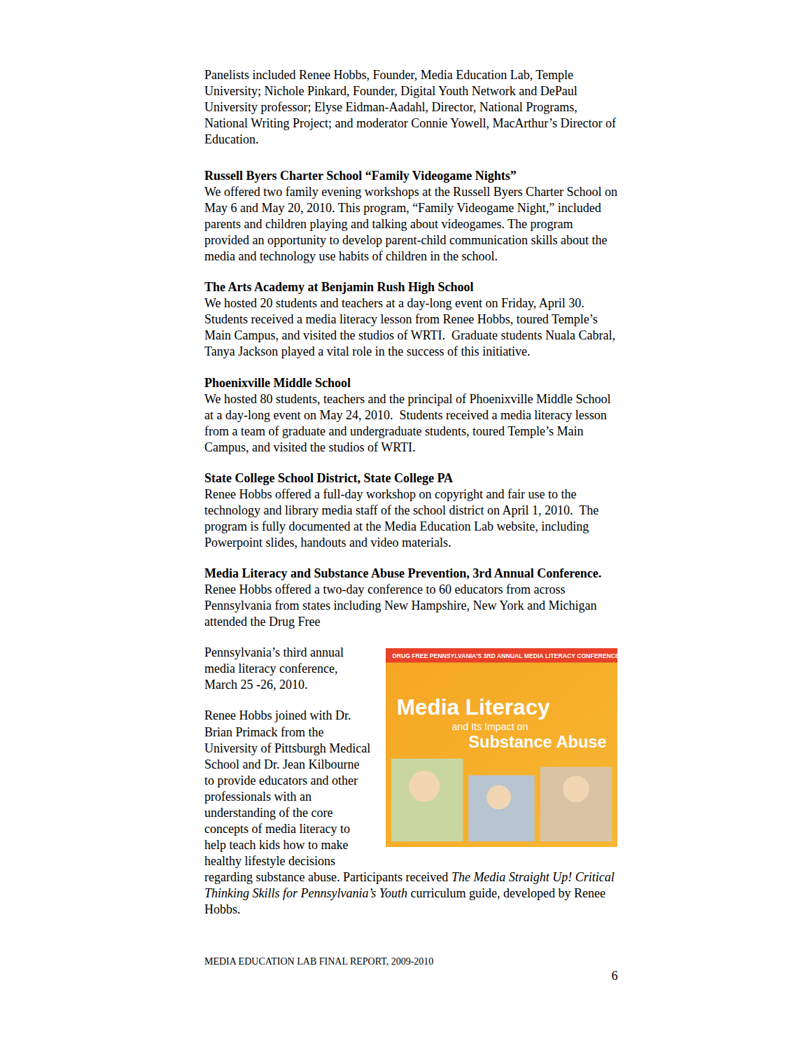Panelists included Renee Hobbs, Founder, Media Education Lab, Temple University; Nichole Pinkard, Founder, Digital Youth Network and DePaul University professor; Elyse Eidman-Aadahl, Director, National Programs, National Writing Project; and moderator Connie Yowell, MacArthur’s Director of Education.
Russell Byers Charter School “Family Videogame Nights”
We offered two family evening workshops at the Russell Byers Charter School on May 6 and May 20, 2010. This program, “Family Videogame Night,” included parents and children playing and talking about videogames. The program provided an opportunity to develop parent-child communication skills about the media and technology use habits of children in the school.
The Arts Academy at Benjamin Rush High School
We hosted 20 students and teachers at a day-long event on Friday, April 30. Students received a media literacy lesson from Renee Hobbs, toured Temple’s Main Campus, and visited the studios of WRTI. Graduate students Nuala Cabral, Tanya Jackson played a vital role in the success of this initiative.
Phoenixville Middle School
We hosted 80 students, teachers and the principal of Phoenixville Middle School at a day-long event on May 24, 2010. Students received a media literacy lesson from a team of graduate and undergraduate students, toured Temple’s Main Campus, and visited the studios of WRTI.
State College School District, State College PA
Renee Hobbs offered a full-day workshop on copyright and fair use to the technology and library media staff of the school district on April 1, 2010. The program is fully documented at the Media Education Lab website, including Powerpoint slides, handouts and video materials.
Media Literacy and Substance Abuse Prevention, 3rd Annual Conference.
Renee Hobbs offered a two-day conference to 60 educators from across Pennsylvania from states including New Hampshire, New York and Michigan attended the Drug Free
Pennsylvania’s third annual media literacy conference, March 25 -26, 2010.
Renee Hobbs joined with Dr. Brian Primack from the University of Pittsburgh Medical School and Dr. Jean Kilbourne to provide educators and other professionals with an understanding of the core concepts of media literacy to help teach kids how to make healthy lifestyle decisions regarding substance abuse. Participants received The Media Straight Up! Critical Thinking Skills for Pennsylvania’s Youth curriculum guide, developed by Renee Hobbs.
MEDIA EDUCATION LAB FINAL REPORT, 2009-2010
6